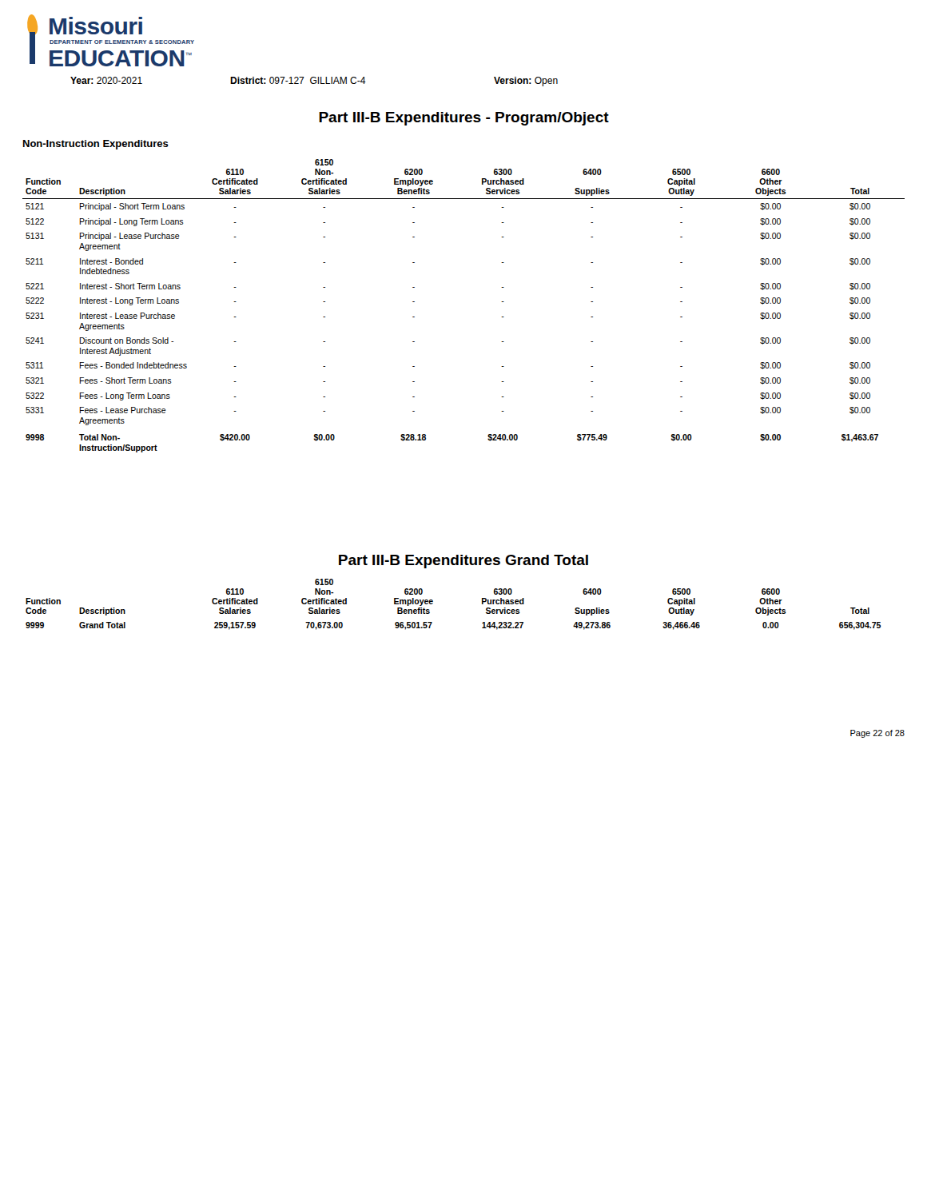Missouri
DEPARTMENT OF ELEMENTARY & SECONDARY
EDUCATION™
Year: 2020-2021
District: 097-127 GILLIAM C-4
Version: Open
Part III-B Expenditures - Program/Object
Non-Instruction Expenditures
| Function Code | Description | 6110 Certificated Salaries | 6150 Non- Certificated Salaries | 6200 Employee Benefits | 6300 Purchased Services | 6400 Supplies | 6500 Capital Outlay | 6600 Other Objects | Total |
| --- | --- | --- | --- | --- | --- | --- | --- | --- | --- |
| 5121 | Principal - Short Term Loans | - | - | - | - | - | - | $0.00 | $0.00 |
| 5122 | Principal - Long Term Loans | - | - | - | - | - | - | $0.00 | $0.00 |
| 5131 | Principal - Lease Purchase Agreement | - | - | - | - | - | - | $0.00 | $0.00 |
| 5211 | Interest - Bonded Indebtedness | - | - | - | - | - | - | $0.00 | $0.00 |
| 5221 | Interest - Short Term Loans | - | - | - | - | - | - | $0.00 | $0.00 |
| 5222 | Interest - Long Term Loans | - | - | - | - | - | - | $0.00 | $0.00 |
| 5231 | Interest - Lease Purchase Agreements | - | - | - | - | - | - | $0.00 | $0.00 |
| 5241 | Discount on Bonds Sold - Interest Adjustment | - | - | - | - | - | - | $0.00 | $0.00 |
| 5311 | Fees - Bonded Indebtedness | - | - | - | - | - | - | $0.00 | $0.00 |
| 5321 | Fees - Short Term Loans | - | - | - | - | - | - | $0.00 | $0.00 |
| 5322 | Fees - Long Term Loans | - | - | - | - | - | - | $0.00 | $0.00 |
| 5331 | Fees - Lease Purchase Agreements | - | - | - | - | - | - | $0.00 | $0.00 |
| 9998 | Total Non-Instruction/Support | $420.00 | $0.00 | $28.18 | $240.00 | $775.49 | $0.00 | $0.00 | $1,463.67 |
Part III-B Expenditures Grand Total
| Function Code | Description | 6110 Certificated Salaries | 6150 Non- Certificated Salaries | 6200 Employee Benefits | 6300 Purchased Services | 6400 Supplies | 6500 Capital Outlay | 6600 Other Objects | Total |
| --- | --- | --- | --- | --- | --- | --- | --- | --- | --- |
| 9999 | Grand Total | 259,157.59 | 70,673.00 | 96,501.57 | 144,232.27 | 49,273.86 | 36,466.46 | 0.00 | 656,304.75 |
Page 22 of 28